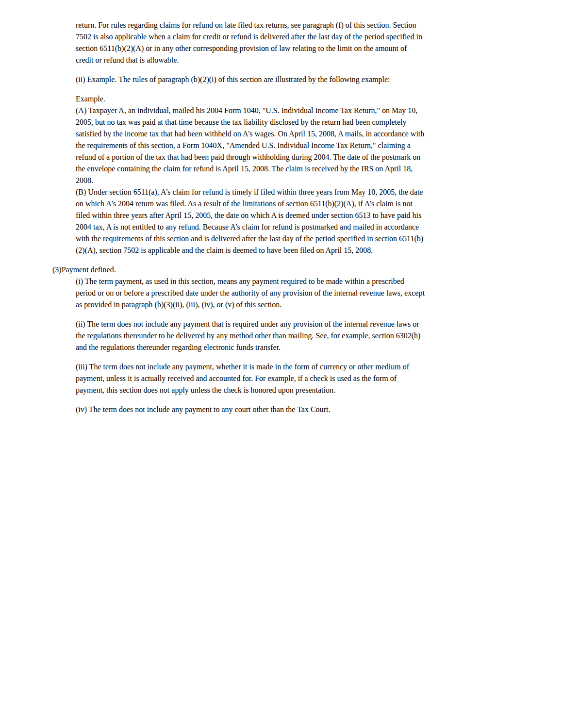return. For rules regarding claims for refund on late filed tax returns, see paragraph (f) of this section. Section 7502 is also applicable when a claim for credit or refund is delivered after the last day of the period specified in section 6511(b)(2)(A) or in any other corresponding provision of law relating to the limit on the amount of credit or refund that is allowable.
(ii) Example. The rules of paragraph (b)(2)(i) of this section are illustrated by the following example:
Example.
(A) Taxpayer A, an individual, mailed his 2004 Form 1040, "U.S. Individual Income Tax Return," on May 10, 2005, but no tax was paid at that time because the tax liability disclosed by the return had been completely satisfied by the income tax that had been withheld on A's wages. On April 15, 2008, A mails, in accordance with the requirements of this section, a Form 1040X, "Amended U.S. Individual Income Tax Return," claiming a refund of a portion of the tax that had been paid through withholding during 2004. The date of the postmark on the envelope containing the claim for refund is April 15, 2008. The claim is received by the IRS on April 18, 2008.
(B) Under section 6511(a), A's claim for refund is timely if filed within three years from May 10, 2005, the date on which A's 2004 return was filed. As a result of the limitations of section 6511(b)(2)(A), if A's claim is not filed within three years after April 15, 2005, the date on which A is deemed under section 6513 to have paid his 2004 tax, A is not entitled to any refund. Because A's claim for refund is postmarked and mailed in accordance with the requirements of this section and is delivered after the last day of the period specified in section 6511(b)(2)(A), section 7502 is applicable and the claim is deemed to have been filed on April 15, 2008.
(3)Payment defined.
(i) The term payment, as used in this section, means any payment required to be made within a prescribed period or on or before a prescribed date under the authority of any provision of the internal revenue laws, except as provided in paragraph (b)(3)(ii), (iii), (iv), or (v) of this section.
(ii) The term does not include any payment that is required under any provision of the internal revenue laws or the regulations thereunder to be delivered by any method other than mailing. See, for example, section 6302(h) and the regulations thereunder regarding electronic funds transfer.
(iii) The term does not include any payment, whether it is made in the form of currency or other medium of payment, unless it is actually received and accounted for. For example, if a check is used as the form of payment, this section does not apply unless the check is honored upon presentation.
(iv) The term does not include any payment to any court other than the Tax Court.